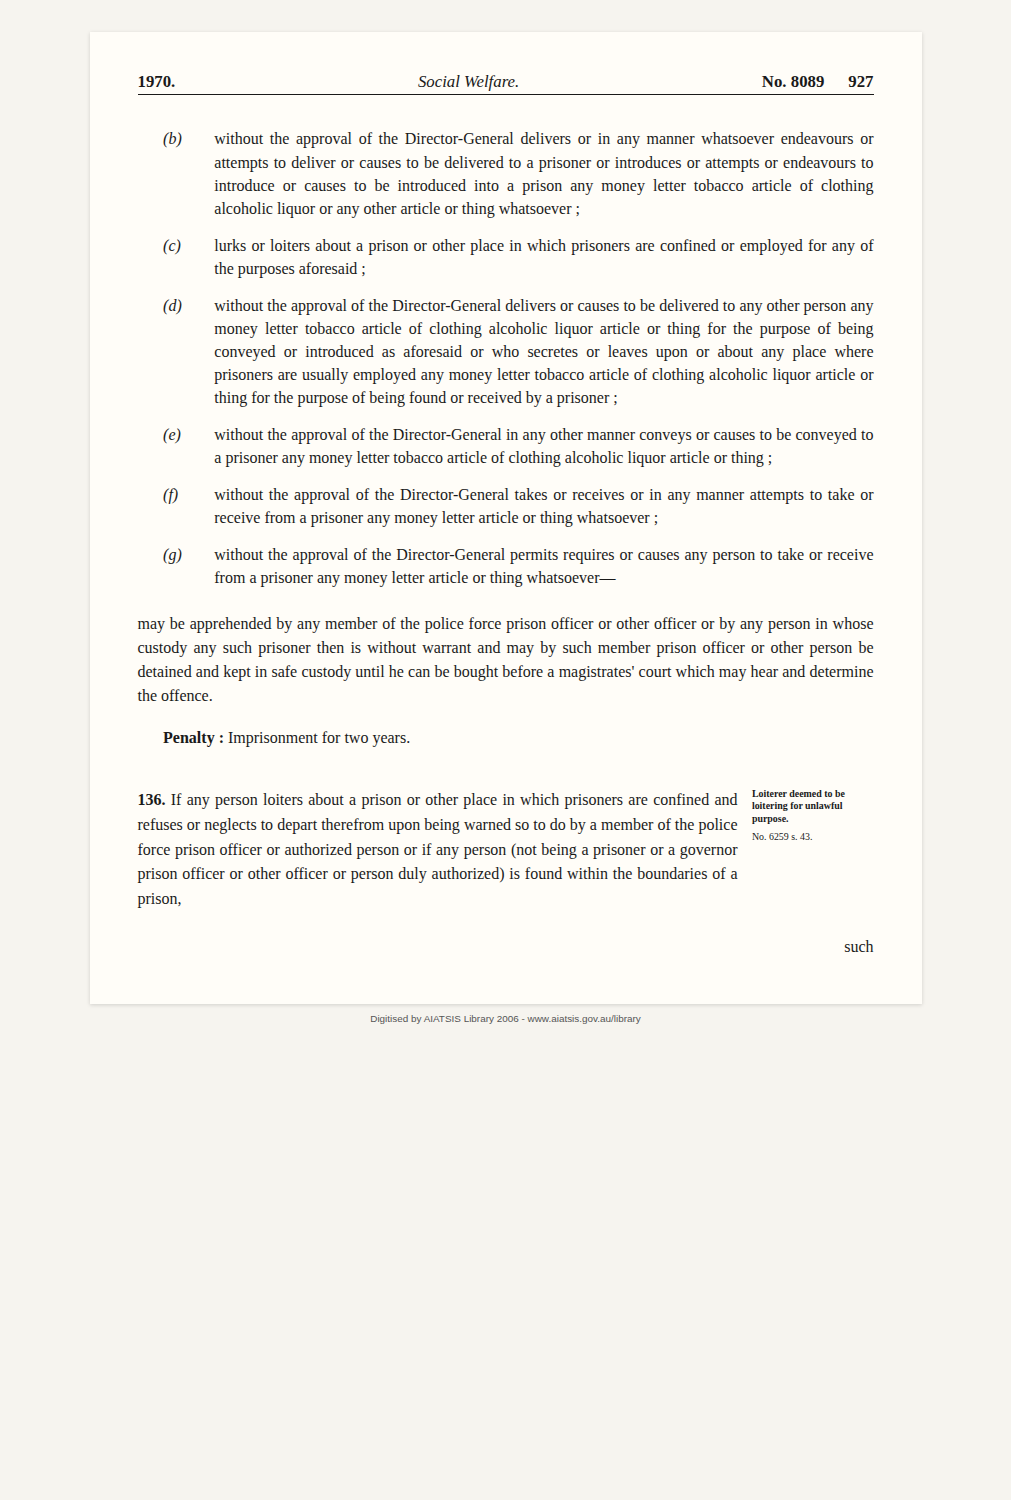1970. Social Welfare. No. 8089 927
(b) without the approval of the Director-General delivers or in any manner whatsoever endeavours or attempts to deliver or causes to be delivered to a prisoner or introduces or attempts or endeavours to introduce or causes to be introduced into a prison any money letter tobacco article of clothing alcoholic liquor or any other article or thing whatsoever ;
(c) lurks or loiters about a prison or other place in which prisoners are confined or employed for any of the purposes aforesaid ;
(d) without the approval of the Director-General delivers or causes to be delivered to any other person any money letter tobacco article of clothing alcoholic liquor article or thing for the purpose of being conveyed or introduced as aforesaid or who secretes or leaves upon or about any place where prisoners are usually employed any money letter tobacco article of clothing alcoholic liquor article or thing for the purpose of being found or received by a prisoner ;
(e) without the approval of the Director-General in any other manner conveys or causes to be conveyed to a prisoner any money letter tobacco article of clothing alcoholic liquor article or thing ;
(f) without the approval of the Director-General takes or receives or in any manner attempts to take or receive from a prisoner any money letter article or thing whatsoever ;
(g) without the approval of the Director-General permits requires or causes any person to take or receive from a prisoner any money letter article or thing whatsoever—
may be apprehended by any member of the police force prison officer or other officer or by any person in whose custody any such prisoner then is without warrant and may by such member prison officer or other person be detained and kept in safe custody until he can be bought before a magistrates' court which may hear and determine the offence.
Penalty : Imprisonment for two years.
Loiterer deemed to be loitering for unlawful purpose.
No. 6259 s. 43.
136. If any person loiters about a prison or other place in which prisoners are confined and refuses or neglects to depart therefrom upon being warned so to do by a member of the police force prison officer or authorized person or if any person (not being a prisoner or a governor prison officer or other officer or person duly authorized) is found within the boundaries of a prison,
such
Digitised by AIATSIS Library 2006 - www.aiatsis.gov.au/library